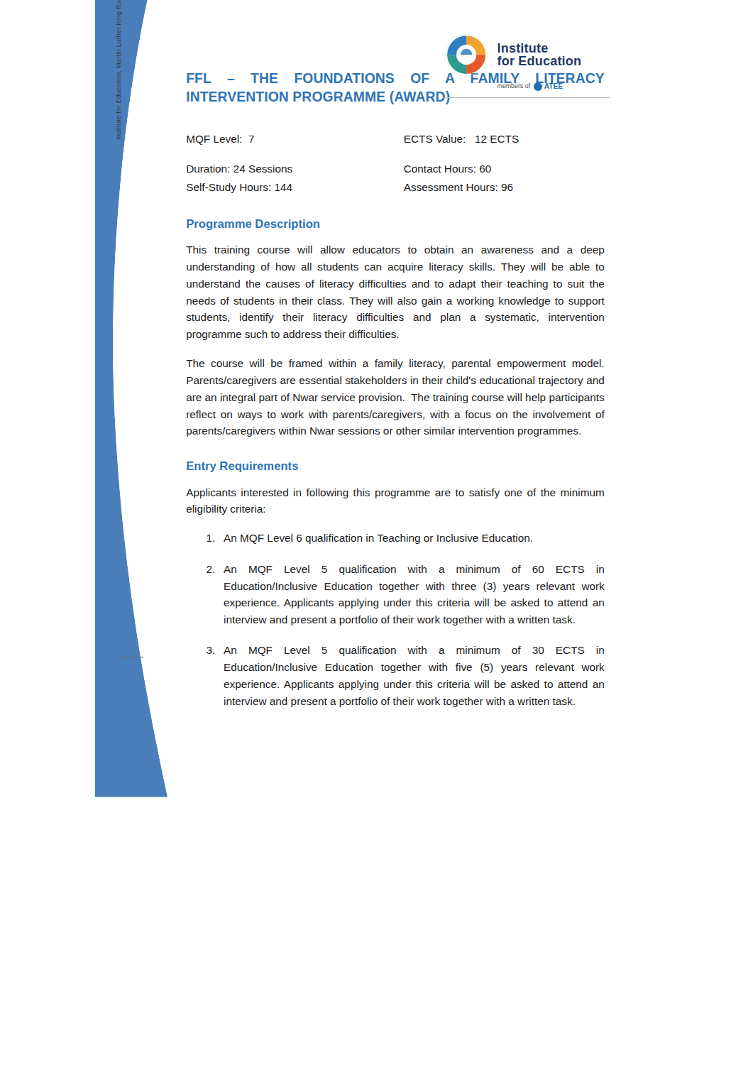Institute for Education, Martin Luther King Road, Pembroke PBK 1990. Tel: +35625982001 | Email: ife@ilearn.edu.mt
Institute for Education
members of ATEE
FFL – THE FOUNDATIONS OF A FAMILY LITERACY INTERVENTION PROGRAMME (AWARD)
MQF Level: 7
ECTS Value: 12 ECTS
Duration: 24 Sessions
Contact Hours: 60
Self-Study Hours: 144
Assessment Hours: 96
Programme Description
This training course will allow educators to obtain an awareness and a deep understanding of how all students can acquire literacy skills. They will be able to understand the causes of literacy difficulties and to adapt their teaching to suit the needs of students in their class. They will also gain a working knowledge to support students, identify their literacy difficulties and plan a systematic, intervention programme such to address their difficulties.
The course will be framed within a family literacy, parental empowerment model. Parents/caregivers are essential stakeholders in their child's educational trajectory and are an integral part of Nwar service provision. The training course will help participants reflect on ways to work with parents/caregivers, with a focus on the involvement of parents/caregivers within Nwar sessions or other similar intervention programmes.
Entry Requirements
Applicants interested in following this programme are to satisfy one of the minimum eligibility criteria:
An MQF Level 6 qualification in Teaching or Inclusive Education.
An MQF Level 5 qualification with a minimum of 60 ECTS in Education/Inclusive Education together with three (3) years relevant work experience. Applicants applying under this criteria will be asked to attend an interview and present a portfolio of their work together with a written task.
An MQF Level 5 qualification with a minimum of 30 ECTS in Education/Inclusive Education together with five (5) years relevant work experience. Applicants applying under this criteria will be asked to attend an interview and present a portfolio of their work together with a written task.